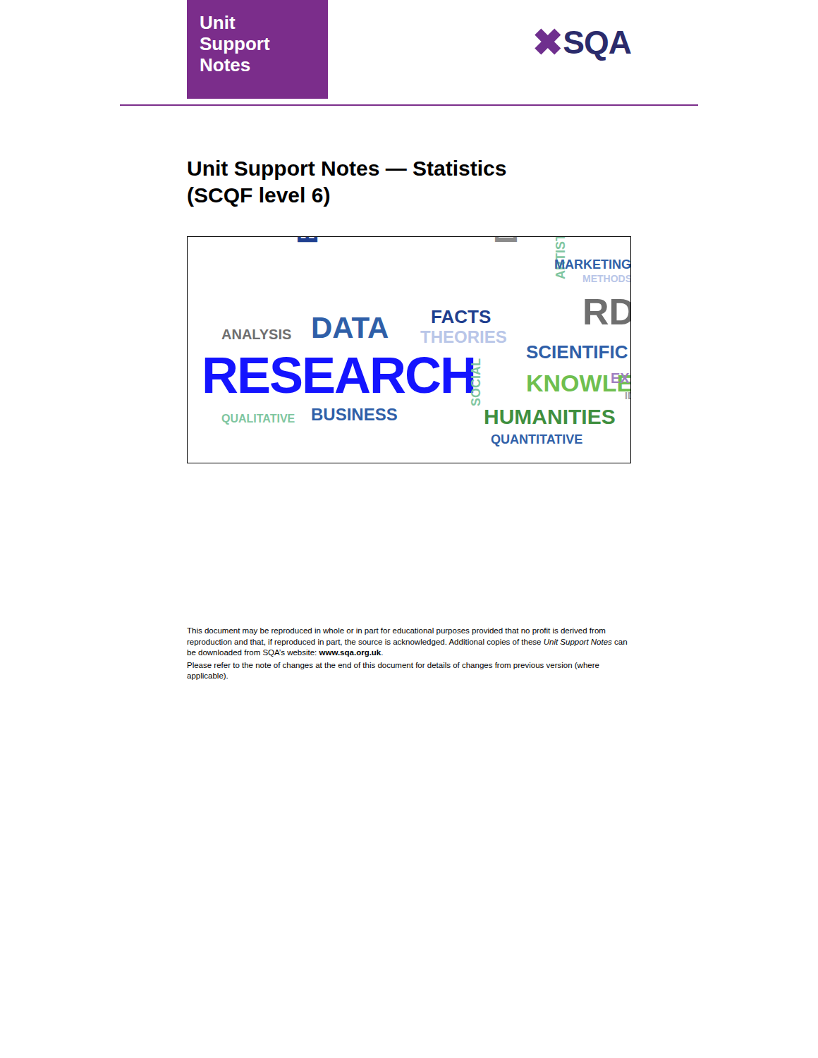Unit
Support
Notes
✖SQA
Unit Support Notes — Statistics
(SCQF level 6)
ECONOMIC ANALYSIS DATA FACTS THEORIES RESEARCH QUALITATIVE BUSINESS DEVELOPMENT SOCIAL HUMANITIES QUANTITATIVE KNOWLEDGE SCIENTIFIC ARTISTIC MARKETING METHODS RD EXPERIMENTAL IDENTIFICATION INFORMATION PROJECT PUBLISHING PROCESS BASIC
This document may be reproduced in whole or in part for educational purposes provided that no profit is derived from reproduction and that, if reproduced in part, the source is acknowledged. Additional copies of these Unit Support Notes can be downloaded from SQA’s website: www.sqa.org.uk.
Please refer to the note of changes at the end of this document for details of changes from previous version (where applicable).